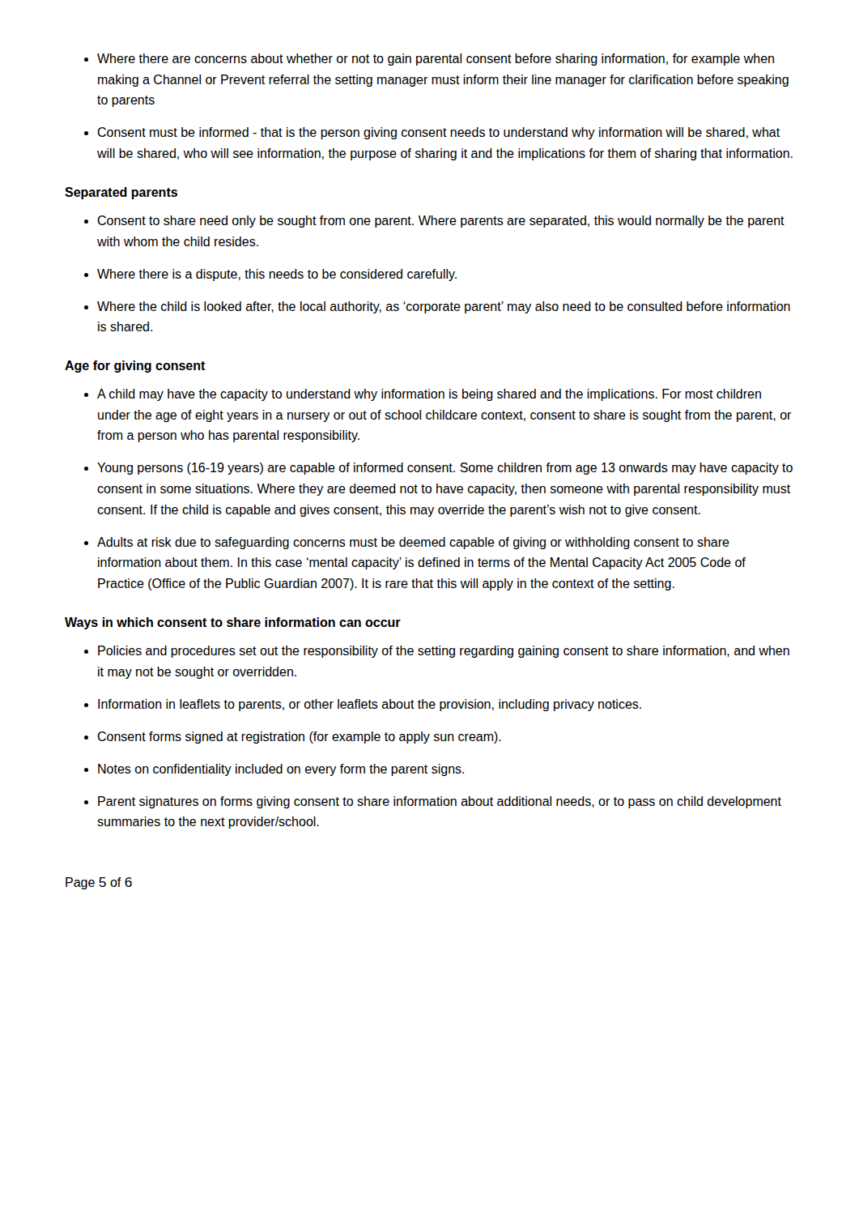Where there are concerns about whether or not to gain parental consent before sharing information, for example when making a Channel or Prevent referral the setting manager must inform their line manager for clarification before speaking to parents
Consent must be informed - that is the person giving consent needs to understand why information will be shared, what will be shared, who will see information, the purpose of sharing it and the implications for them of sharing that information.
Separated parents
Consent to share need only be sought from one parent. Where parents are separated, this would normally be the parent with whom the child resides.
Where there is a dispute, this needs to be considered carefully.
Where the child is looked after, the local authority, as ‘corporate parent’ may also need to be consulted before information is shared.
Age for giving consent
A child may have the capacity to understand why information is being shared and the implications. For most children under the age of eight years in a nursery or out of school childcare context, consent to share is sought from the parent, or from a person who has parental responsibility.
Young persons (16-19 years) are capable of informed consent. Some children from age 13 onwards may have capacity to consent in some situations. Where they are deemed not to have capacity, then someone with parental responsibility must consent. If the child is capable and gives consent, this may override the parent’s wish not to give consent.
Adults at risk due to safeguarding concerns must be deemed capable of giving or withholding consent to share information about them. In this case ‘mental capacity’ is defined in terms of the Mental Capacity Act 2005 Code of Practice (Office of the Public Guardian 2007). It is rare that this will apply in the context of the setting.
Ways in which consent to share information can occur
Policies and procedures set out the responsibility of the setting regarding gaining consent to share information, and when it may not be sought or overridden.
Information in leaflets to parents, or other leaflets about the provision, including privacy notices.
Consent forms signed at registration (for example to apply sun cream).
Notes on confidentiality included on every form the parent signs.
Parent signatures on forms giving consent to share information about additional needs, or to pass on child development summaries to the next provider/school.
Page 5 of 6